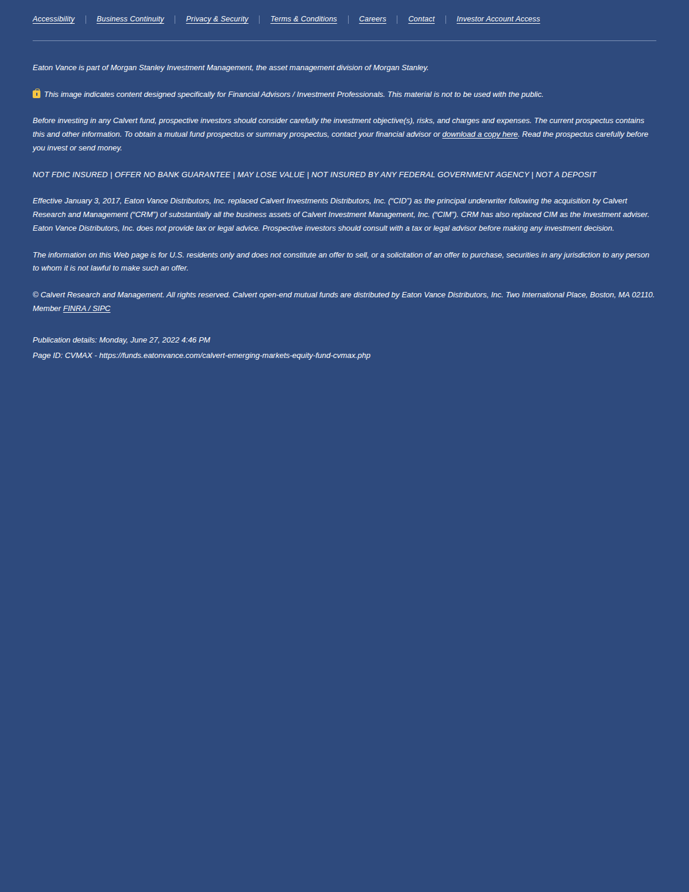Accessibility
Business Continuity
Privacy & Security
Terms & Conditions
Careers
Contact
Investor Account Access
Eaton Vance is part of Morgan Stanley Investment Management, the asset management division of Morgan Stanley.
This image indicates content designed specifically for Financial Advisors / Investment Professionals. This material is not to be used with the public.
Before investing in any Calvert fund, prospective investors should consider carefully the investment objective(s), risks, and charges and expenses. The current prospectus contains this and other information. To obtain a mutual fund prospectus or summary prospectus, contact your financial advisor or download a copy here. Read the prospectus carefully before you invest or send money.
NOT FDIC INSURED | OFFER NO BANK GUARANTEE | MAY LOSE VALUE | NOT INSURED BY ANY FEDERAL GOVERNMENT AGENCY | NOT A DEPOSIT
Effective January 3, 2017, Eaton Vance Distributors, Inc. replaced Calvert Investments Distributors, Inc. (“CID”) as the principal underwriter following the acquisition by Calvert Research and Management (“CRM”) of substantially all the business assets of Calvert Investment Management, Inc. (“CIM”). CRM has also replaced CIM as the Investment adviser. Eaton Vance Distributors, Inc. does not provide tax or legal advice. Prospective investors should consult with a tax or legal advisor before making any investment decision.
The information on this Web page is for U.S. residents only and does not constitute an offer to sell, or a solicitation of an offer to purchase, securities in any jurisdiction to any person to whom it is not lawful to make such an offer.
© Calvert Research and Management. All rights reserved. Calvert open-end mutual funds are distributed by Eaton Vance Distributors, Inc. Two International Place, Boston, MA 02110. Member FINRA / SIPC
Publication details: Monday, June 27, 2022 4:46 PM
Page ID: CVMAX - https://funds.eatonvance.com/calvert-emerging-markets-equity-fund-cvmax.php